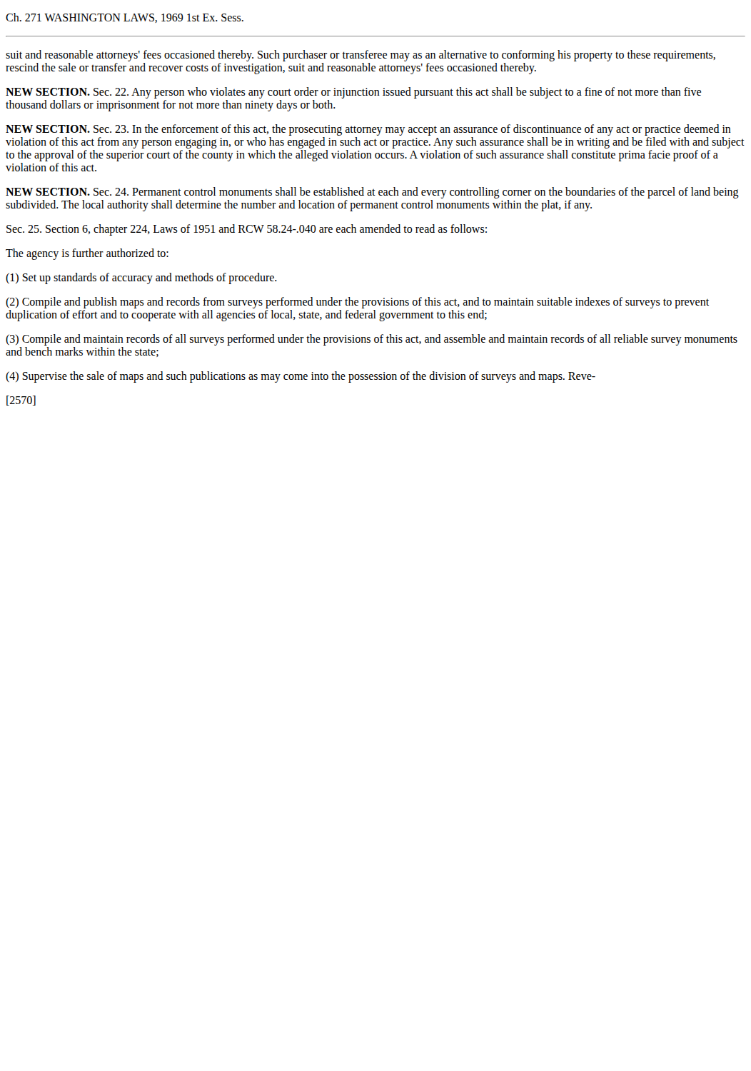Ch. 271 WASHINGTON LAWS, 1969 1st Ex. Sess.
suit and reasonable attorneys' fees occasioned thereby. Such purchaser or transferee may as an alternative to conforming his property to these requirements, rescind the sale or transfer and recover costs of investigation, suit and reasonable attorneys' fees occasioned thereby.
NEW SECTION. Sec. 22. Any person who violates any court order or injunction issued pursuant this act shall be subject to a fine of not more than five thousand dollars or imprisonment for not more than ninety days or both.
NEW SECTION. Sec. 23. In the enforcement of this act, the prosecuting attorney may accept an assurance of discontinuance of any act or practice deemed in violation of this act from any person engaging in, or who has engaged in such act or practice. Any such assurance shall be in writing and be filed with and subject to the approval of the superior court of the county in which the alleged violation occurs. A violation of such assurance shall constitute prima facie proof of a violation of this act.
NEW SECTION. Sec. 24. Permanent control monuments shall be established at each and every controlling corner on the boundaries of the parcel of land being subdivided. The local authority shall determine the number and location of permanent control monuments within the plat, if any.
Sec. 25. Section 6, chapter 224, Laws of 1951 and RCW 58.24-.040 are each amended to read as follows:
The agency is further authorized to:
(1) Set up standards of accuracy and methods of procedure.
(2) Compile and publish maps and records from surveys performed under the provisions of this act, and to maintain suitable indexes of surveys to prevent duplication of effort and to cooperate with all agencies of local, state, and federal government to this end;
(3) Compile and maintain records of all surveys performed under the provisions of this act, and assemble and maintain records of all reliable survey monuments and bench marks within the state;
(4) Supervise the sale of maps and such publications as may come into the possession of the division of surveys and maps. Reve-
[2570]